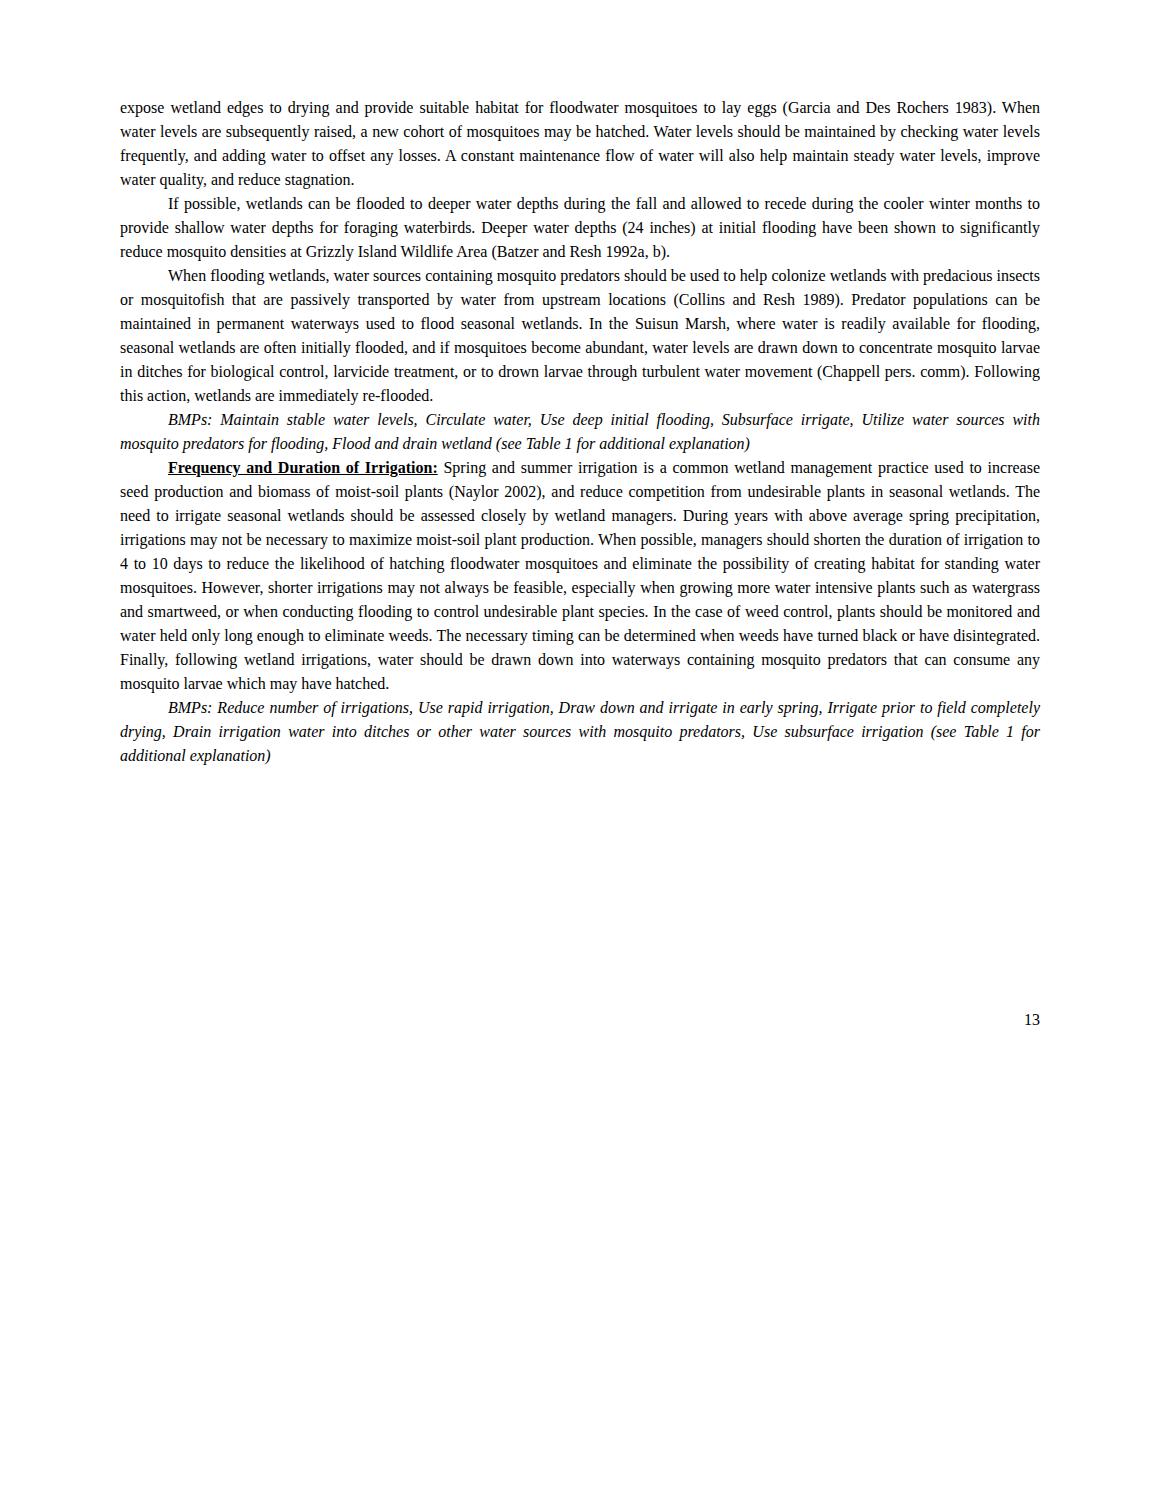expose wetland edges to drying and provide suitable habitat for floodwater mosquitoes to lay eggs (Garcia and Des Rochers 1983). When water levels are subsequently raised, a new cohort of mosquitoes may be hatched. Water levels should be maintained by checking water levels frequently, and adding water to offset any losses. A constant maintenance flow of water will also help maintain steady water levels, improve water quality, and reduce stagnation.
If possible, wetlands can be flooded to deeper water depths during the fall and allowed to recede during the cooler winter months to provide shallow water depths for foraging waterbirds. Deeper water depths (24 inches) at initial flooding have been shown to significantly reduce mosquito densities at Grizzly Island Wildlife Area (Batzer and Resh 1992a, b).
When flooding wetlands, water sources containing mosquito predators should be used to help colonize wetlands with predacious insects or mosquitofish that are passively transported by water from upstream locations (Collins and Resh 1989). Predator populations can be maintained in permanent waterways used to flood seasonal wetlands. In the Suisun Marsh, where water is readily available for flooding, seasonal wetlands are often initially flooded, and if mosquitoes become abundant, water levels are drawn down to concentrate mosquito larvae in ditches for biological control, larvicide treatment, or to drown larvae through turbulent water movement (Chappell pers. comm). Following this action, wetlands are immediately re-flooded.
BMPs: Maintain stable water levels, Circulate water, Use deep initial flooding, Subsurface irrigate, Utilize water sources with mosquito predators for flooding, Flood and drain wetland (see Table 1 for additional explanation)
Frequency and Duration of Irrigation: Spring and summer irrigation is a common wetland management practice used to increase seed production and biomass of moist-soil plants (Naylor 2002), and reduce competition from undesirable plants in seasonal wetlands. The need to irrigate seasonal wetlands should be assessed closely by wetland managers. During years with above average spring precipitation, irrigations may not be necessary to maximize moist-soil plant production. When possible, managers should shorten the duration of irrigation to 4 to 10 days to reduce the likelihood of hatching floodwater mosquitoes and eliminate the possibility of creating habitat for standing water mosquitoes. However, shorter irrigations may not always be feasible, especially when growing more water intensive plants such as watergrass and smartweed, or when conducting flooding to control undesirable plant species. In the case of weed control, plants should be monitored and water held only long enough to eliminate weeds. The necessary timing can be determined when weeds have turned black or have disintegrated. Finally, following wetland irrigations, water should be drawn down into waterways containing mosquito predators that can consume any mosquito larvae which may have hatched.
BMPs: Reduce number of irrigations, Use rapid irrigation, Draw down and irrigate in early spring, Irrigate prior to field completely drying, Drain irrigation water into ditches or other water sources with mosquito predators, Use subsurface irrigation (see Table 1 for additional explanation)
13